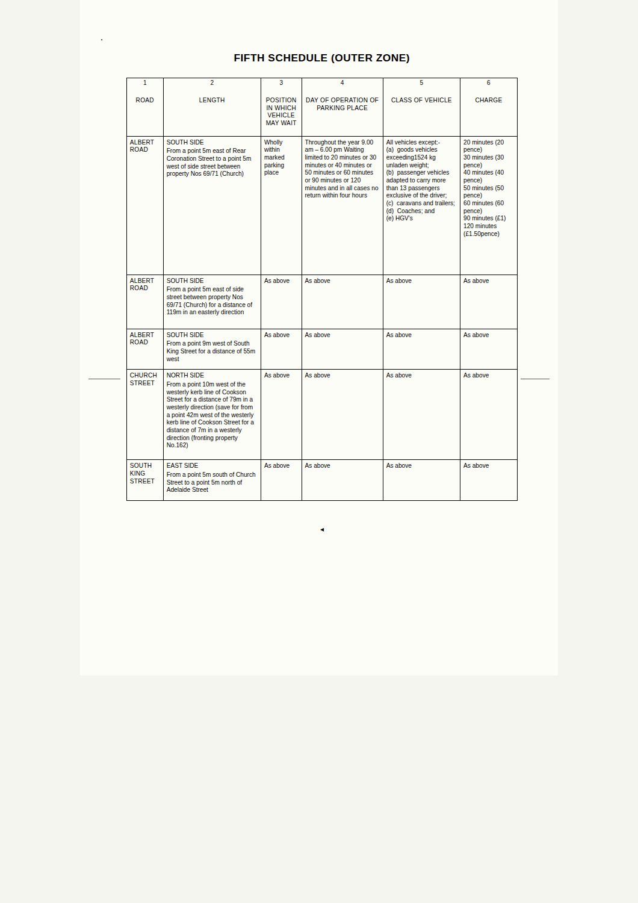.
FIFTH SCHEDULE (OUTER ZONE)
| 1 | 2 | 3 | 4 | 5 | 6 |
| ROAD | LENGTH | POSITION IN WHICH VEHICLE MAY WAIT | DAY OF OPERATION OF PARKING PLACE | CLASS OF VEHICLE | CHARGE |
| ALBERT ROAD | SOUTH SIDE From a point 5m east of Rear Coronation Street to a point 5m west of side street between property Nos 69/71 (Church) | Wholly within marked parking place | Throughout the year 9.00 am – 6.00 pm Waiting limited to 20 minutes or 30 minutes or 40 minutes or 50 minutes or 60 minutes or 90 minutes or 120 minutes and in all cases no return within four hours | All vehicles except:- (a) goods vehicles exceeding1524 kg unladen weight; (b) passenger vehicles adapted to carry more than 13 passengers exclusive of the driver; (c) caravans and trailers; (d) Coaches; and (e) HGV's | 20 minutes (20 pence) 30 minutes (30 pence) 40 minutes (40 pence) 50 minutes (50 pence) 60 minutes (60 pence) 90 minutes (£1) 120 minutes (£1.50pence) |
| ALBERT ROAD | SOUTH SIDE From a point 5m east of side street between property Nos 69/71 (Church) for a distance of 119m in an easterly direction | As above | As above | As above | As above |
| ALBERT ROAD | SOUTH SIDE From a point 9m west of South King Street for a distance of 55m west | As above | As above | As above | As above |
| CHURCH STREET | NORTH SIDE From a point 10m west of the westerly kerb line of Cookson Street for a distance of 79m in a westerly direction (save for from a point 42m west of the westerly kerb line of Cookson Street for a distance of 7m in a westerly direction (fronting property No.162) | As above | As above | As above | As above |
| SOUTH KING STREET | EAST SIDE From a point 5m south of Church Street to a point 5m north of Adelaide Street | As above | As above | As above | As above |
◂